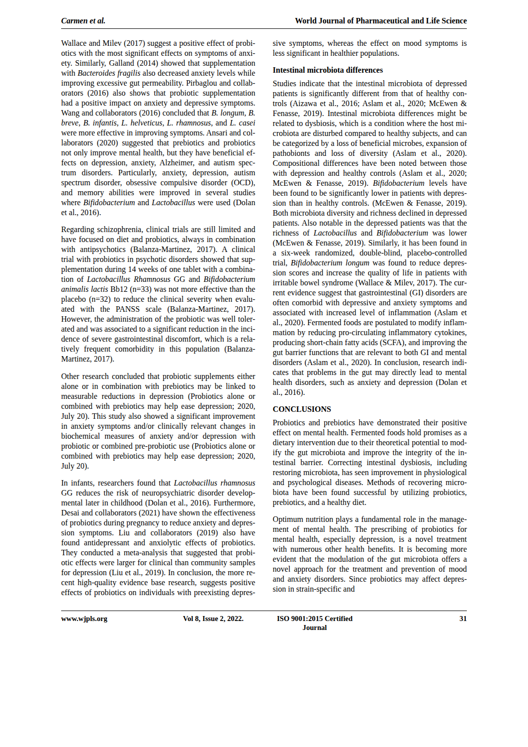Carmen et al.
World Journal of Pharmaceutical and Life Science
Wallace and Milev (2017) suggest a positive effect of probiotics with the most significant effects on symptoms of anxiety. Similarly, Galland (2014) showed that supplementation with Bacteroides fragilis also decreased anxiety levels while improving excessive gut permeability. Pirbaglou and collaborators (2016) also shows that probiotic supplementation had a positive impact on anxiety and depressive symptoms. Wang and collaborators (2016) concluded that B. longum, B. breve, B. infantis, L. helveticus, L. rhamnosus, and L. casei were more effective in improving symptoms. Ansari and collaborators (2020) suggested that prebiotics and probiotics not only improve mental health, but they have beneficial effects on depression, anxiety, Alzheimer, and autism spectrum disorders. Particularly, anxiety, depression, autism spectrum disorder, obsessive compulsive disorder (OCD), and memory abilities were improved in several studies where Bifidobacterium and Lactobacillus were used (Dolan et al., 2016).
Regarding schizophrenia, clinical trials are still limited and have focused on diet and probiotics, always in combination with antipsychotics (Balanza-Martinez, 2017). A clinical trial with probiotics in psychotic disorders showed that supplementation during 14 weeks of one tablet with a combination of Lactobacillus Rhamnosus GG and Bifidobacterium animalis lactis Bb12 (n=33) was not more effective than the placebo (n=32) to reduce the clinical severity when evaluated with the PANSS scale (Balanza-Martinez, 2017). However, the administration of the probiotic was well tolerated and was associated to a significant reduction in the incidence of severe gastrointestinal discomfort, which is a relatively frequent comorbidity in this population (Balanza-Martinez, 2017).
Other research concluded that probiotic supplements either alone or in combination with prebiotics may be linked to measurable reductions in depression (Probiotics alone or combined with prebiotics may help ease depression; 2020, July 20). This study also showed a significant improvement in anxiety symptoms and/or clinically relevant changes in biochemical measures of anxiety and/or depression with probiotic or combined pre-probiotic use (Probiotics alone or combined with prebiotics may help ease depression; 2020, July 20).
In infants, researchers found that Lactobacillus rhamnosus GG reduces the risk of neuropsychiatric disorder developmental later in childhood (Dolan et al., 2016). Furthermore, Desai and collaborators (2021) have shown the effectiveness of probiotics during pregnancy to reduce anxiety and depression symptoms. Liu and collaborators (2019) also have found antidepressant and anxiolytic effects of probiotics. They conducted a meta-analysis that suggested that probiotic effects were larger for clinical than community samples for depression (Liu et al., 2019). In conclusion, the more recent high-quality evidence base research, suggests positive effects of probiotics on individuals with preexisting depressive symptoms, whereas the effect on mood symptoms is less significant in healthier populations.
Intestinal microbiota differences
Studies indicate that the intestinal microbiota of depressed patients is significantly different from that of healthy controls (Aizawa et al., 2016; Aslam et al., 2020; McEwen & Fenasse, 2019). Intestinal microbiota differences might be related to dysbiosis, which is a condition where the host microbiota are disturbed compared to healthy subjects, and can be categorized by a loss of beneficial microbes, expansion of pathobionts and loss of diversity (Aslam et al., 2020). Compositional differences have been noted between those with depression and healthy controls (Aslam et al., 2020; McEwen & Fenasse, 2019). Bifidobacterium levels have been found to be significantly lower in patients with depression than in healthy controls. (McEwen & Fenasse, 2019). Both microbiota diversity and richness declined in depressed patients. Also notable in the depressed patients was that the richness of Lactobacillus and Bifidobacterium was lower (McEwen & Fenasse, 2019). Similarly, it has been found in a six-week randomized, double-blind, placebo-controlled trial, Bifidobacterium longum was found to reduce depression scores and increase the quality of life in patients with irritable bowel syndrome (Wallace & Milev, 2017). The current evidence suggest that gastrointestinal (GI) disorders are often comorbid with depressive and anxiety symptoms and associated with increased level of inflammation (Aslam et al., 2020). Fermented foods are postulated to modify inflammation by reducing pro-circulating inflammatory cytokines, producing short-chain fatty acids (SCFA), and improving the gut barrier functions that are relevant to both GI and mental disorders (Aslam et al., 2020). In conclusion, research indicates that problems in the gut may directly lead to mental health disorders, such as anxiety and depression (Dolan et al., 2016).
CONCLUSIONS
Probiotics and prebiotics have demonstrated their positive effect on mental health. Fermented foods hold promises as a dietary intervention due to their theoretical potential to modify the gut microbiota and improve the integrity of the intestinal barrier. Correcting intestinal dysbiosis, including restoring microbiota, has seen improvement in physiological and psychological diseases. Methods of recovering microbiota have been found successful by utilizing probiotics, prebiotics, and a healthy diet.
Optimum nutrition plays a fundamental role in the management of mental health. The prescribing of probiotics for mental health, especially depression, is a novel treatment with numerous other health benefits. It is becoming more evident that the modulation of the gut microbiota offers a novel approach for the treatment and prevention of mood and anxiety disorders. Since probiotics may affect depression in strain-specific and
www.wjpls.org Vol 8, Issue 2, 2022. ISO 9001:2015 Certified Journal 31